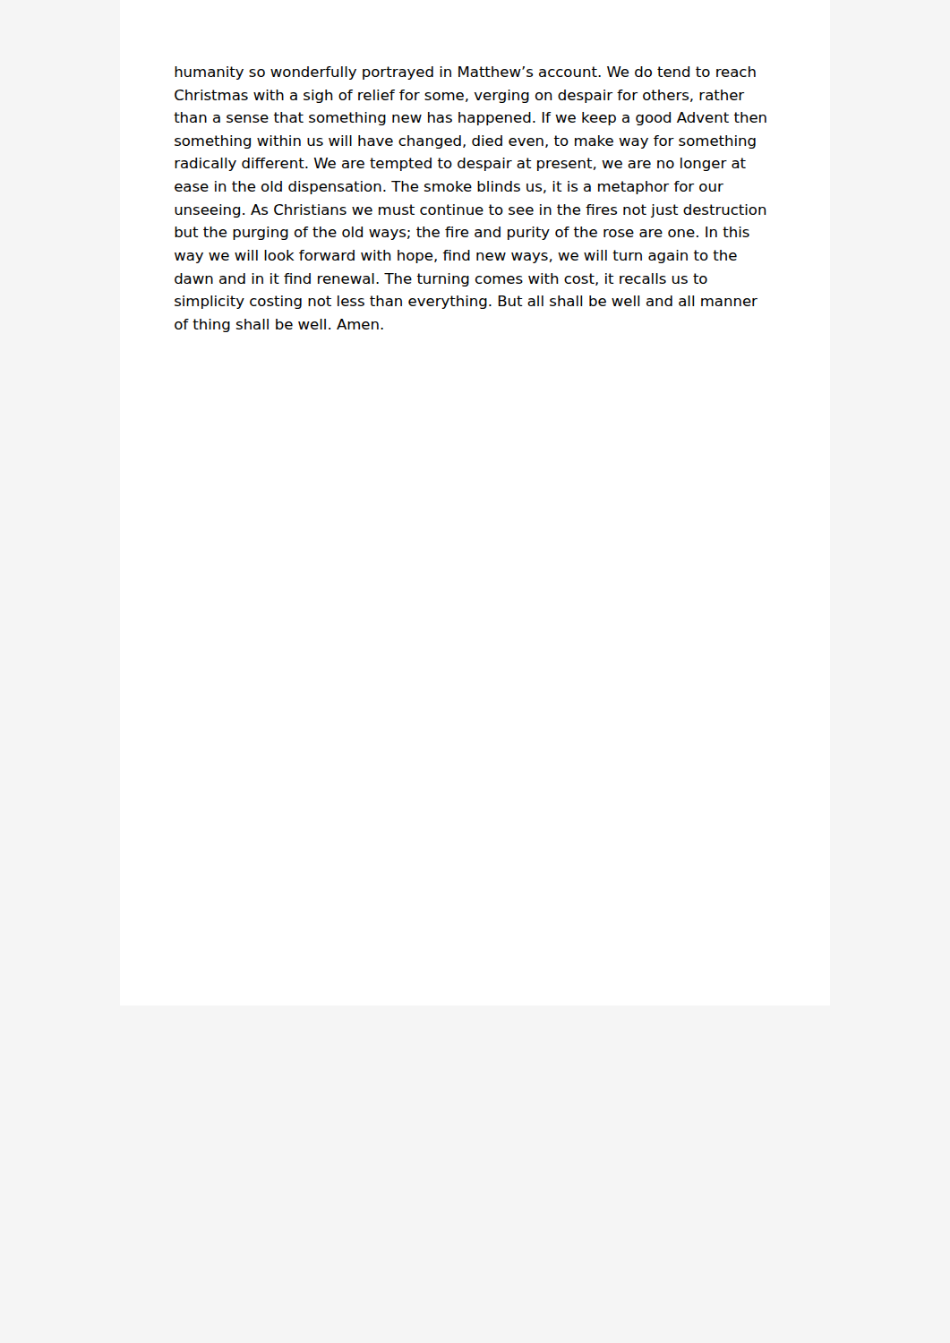humanity so wonderfully portrayed in Matthew’s account. We do tend to reach Christmas with a sigh of relief for some, verging on despair for others, rather than a sense that something new has happened. If we keep a good Advent then something within us will have changed, died even, to make way for something radically different. We are tempted to despair at present, we are no longer at ease in the old dispensation. The smoke blinds us, it is a metaphor for our unseeing. As Christians we must continue to see in the fires not just destruction but the purging of the old ways; the fire and purity of the rose are one. In this way we will look forward with hope, find new ways, we will turn again to the dawn and in it find renewal. The turning comes with cost, it recalls us to simplicity costing not less than everything. But all shall be well and all manner of thing shall be well. Amen.